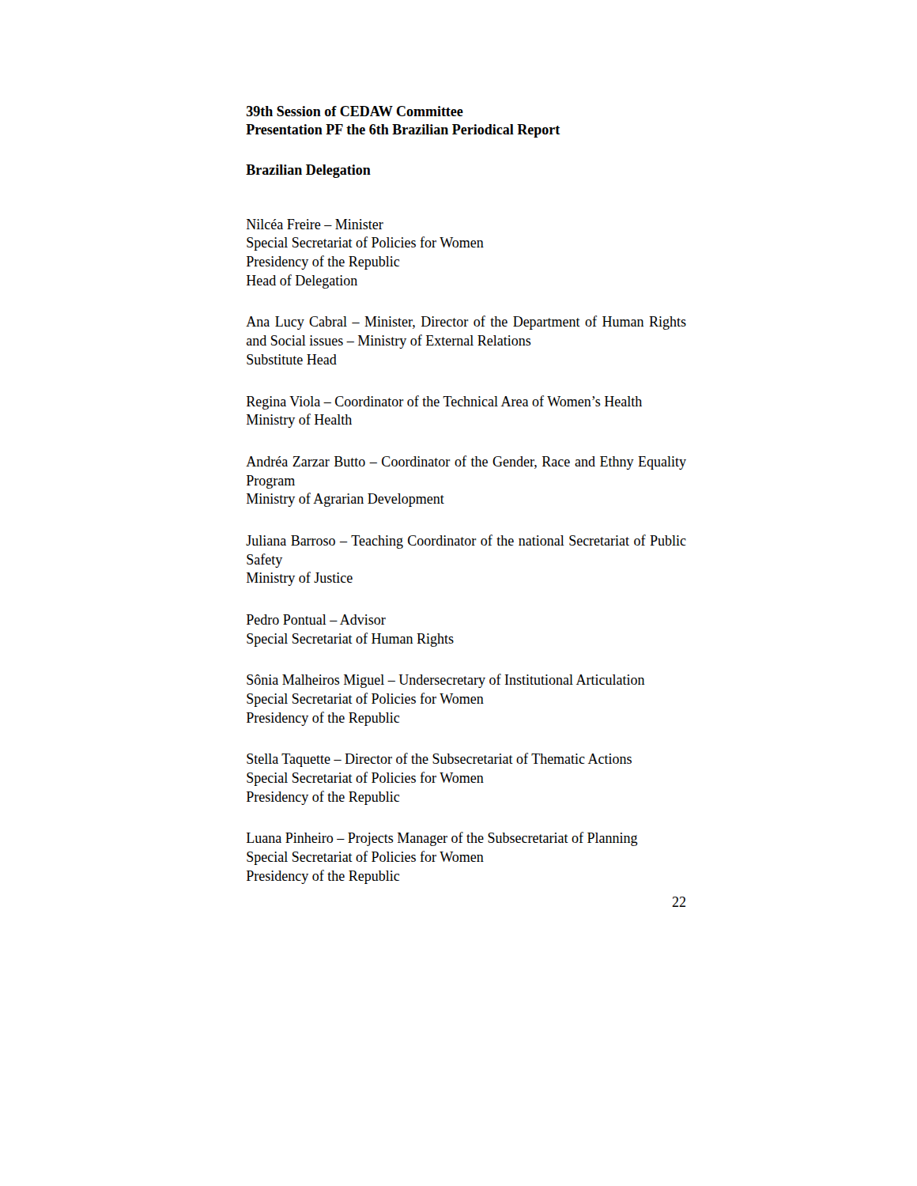39th Session of CEDAW Committee
Presentation PF the 6th Brazilian Periodical Report
Brazilian Delegation
Nilcéa Freire – Minister
Special Secretariat of Policies for Women
Presidency of the Republic
Head of Delegation
Ana Lucy Cabral – Minister, Director of the Department of Human Rights and Social issues – Ministry of External Relations
Substitute Head
Regina Viola – Coordinator of the Technical Area of Women’s Health
Ministry of Health
Andréa Zarzar Butto – Coordinator of the Gender, Race and Ethny Equality Program
Ministry of Agrarian Development
Juliana Barroso – Teaching Coordinator of the national Secretariat of Public Safety
Ministry of Justice
Pedro Pontual – Advisor
Special Secretariat of Human Rights
Sônia Malheiros Miguel – Undersecretary of Institutional Articulation
Special Secretariat of Policies for Women
Presidency of the Republic
Stella Taquette – Director of the Subsecretariat of Thematic Actions
Special Secretariat of Policies for Women
Presidency of the Republic
Luana Pinheiro – Projects Manager of the Subsecretariat of Planning
Special Secretariat of Policies for Women
Presidency of the Republic
22